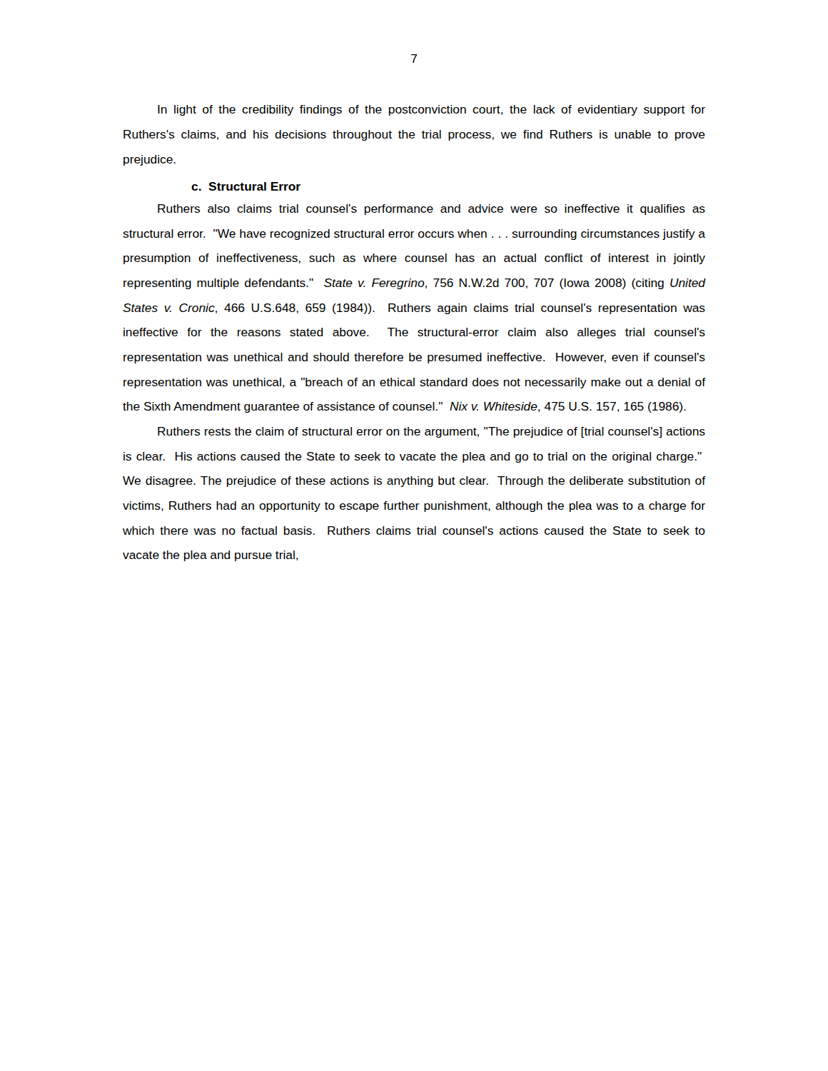7
In light of the credibility findings of the postconviction court, the lack of evidentiary support for Ruthers's claims, and his decisions throughout the trial process, we find Ruthers is unable to prove prejudice.
c. Structural Error
Ruthers also claims trial counsel's performance and advice were so ineffective it qualifies as structural error. "We have recognized structural error occurs when . . . surrounding circumstances justify a presumption of ineffectiveness, such as where counsel has an actual conflict of interest in jointly representing multiple defendants." State v. Feregrino, 756 N.W.2d 700, 707 (Iowa 2008) (citing United States v. Cronic, 466 U.S.648, 659 (1984)). Ruthers again claims trial counsel's representation was ineffective for the reasons stated above. The structural-error claim also alleges trial counsel's representation was unethical and should therefore be presumed ineffective. However, even if counsel's representation was unethical, a "breach of an ethical standard does not necessarily make out a denial of the Sixth Amendment guarantee of assistance of counsel." Nix v. Whiteside, 475 U.S. 157, 165 (1986).
Ruthers rests the claim of structural error on the argument, "The prejudice of [trial counsel's] actions is clear. His actions caused the State to seek to vacate the plea and go to trial on the original charge." We disagree. The prejudice of these actions is anything but clear. Through the deliberate substitution of victims, Ruthers had an opportunity to escape further punishment, although the plea was to a charge for which there was no factual basis. Ruthers claims trial counsel's actions caused the State to seek to vacate the plea and pursue trial,